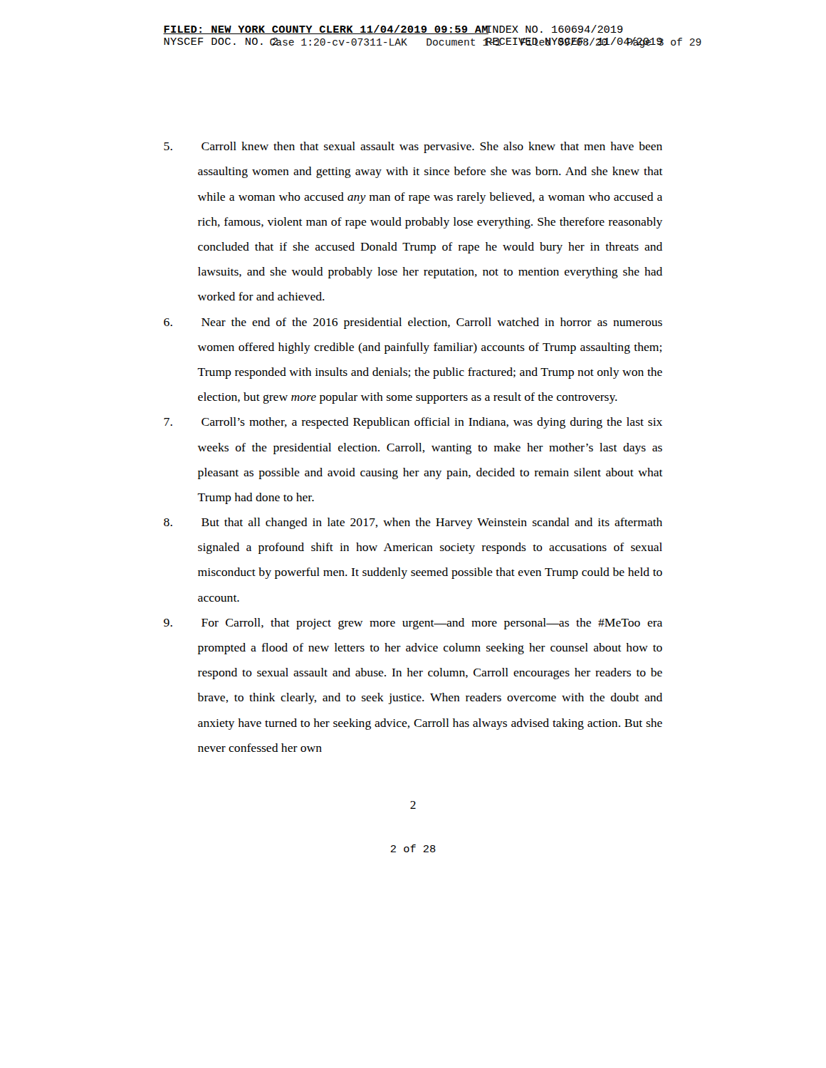FILED: NEW YORK COUNTY CLERK 11/04/2019 09:59 AM
NYSCEF DOC. NO. 2
INDEX NO. 160694/2019 RECEIVED NYSCEF: 11/04/2019
Case 1:20-cv-07311-LAK Document 1-1 Filed 09/08/20 Page 3 of 29
5. Carroll knew then that sexual assault was pervasive. She also knew that men have been assaulting women and getting away with it since before she was born. And she knew that while a woman who accused any man of rape was rarely believed, a woman who accused a rich, famous, violent man of rape would probably lose everything. She therefore reasonably concluded that if she accused Donald Trump of rape he would bury her in threats and lawsuits, and she would probably lose her reputation, not to mention everything she had worked for and achieved.
6. Near the end of the 2016 presidential election, Carroll watched in horror as numerous women offered highly credible (and painfully familiar) accounts of Trump assaulting them; Trump responded with insults and denials; the public fractured; and Trump not only won the election, but grew more popular with some supporters as a result of the controversy.
7. Carroll’s mother, a respected Republican official in Indiana, was dying during the last six weeks of the presidential election. Carroll, wanting to make her mother’s last days as pleasant as possible and avoid causing her any pain, decided to remain silent about what Trump had done to her.
8. But that all changed in late 2017, when the Harvey Weinstein scandal and its aftermath signaled a profound shift in how American society responds to accusations of sexual misconduct by powerful men. It suddenly seemed possible that even Trump could be held to account.
9. For Carroll, that project grew more urgent—and more personal—as the #MeToo era prompted a flood of new letters to her advice column seeking her counsel about how to respond to sexual assault and abuse. In her column, Carroll encourages her readers to be brave, to think clearly, and to seek justice. When readers overcome with the doubt and anxiety have turned to her seeking advice, Carroll has always advised taking action. But she never confessed her own
2
2 of 28